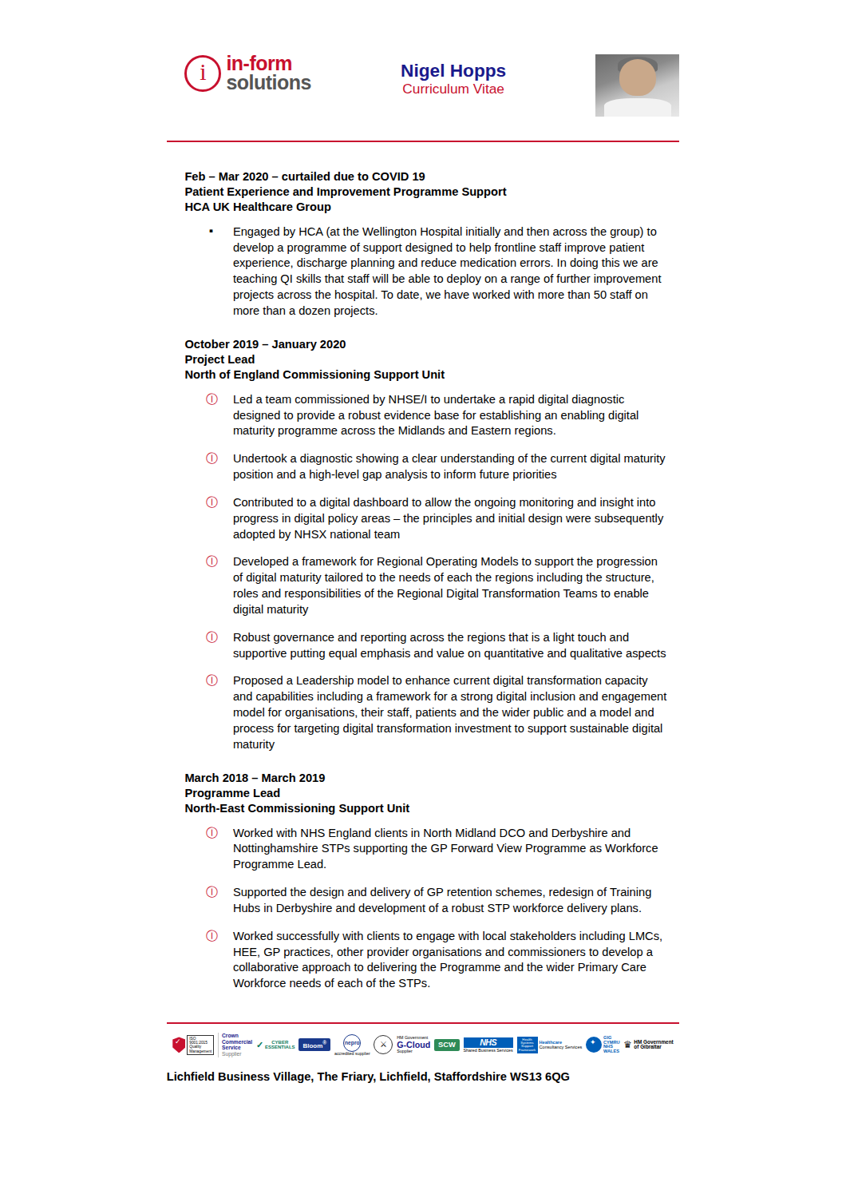i
in-form
solutions
Nigel Hopps
Curriculum Vitae
Feb – Mar 2020 – curtailed due to COVID 19
Patient Experience and Improvement Programme Support
HCA UK Healthcare Group
Engaged by HCA (at the Wellington Hospital initially and then across the group) to develop a programme of support designed to help frontline staff improve patient experience, discharge planning and reduce medication errors. In doing this we are teaching QI skills that staff will be able to deploy on a range of further improvement projects across the hospital. To date, we have worked with more than 50 staff on more than a dozen projects.
October 2019 – January 2020
Project Lead
North of England Commissioning Support Unit
Led a team commissioned by NHSE/I to undertake a rapid digital diagnostic designed to provide a robust evidence base for establishing an enabling digital maturity programme across the Midlands and Eastern regions.
Undertook a diagnostic showing a clear understanding of the current digital maturity position and a high-level gap analysis to inform future priorities
Contributed to a digital dashboard to allow the ongoing monitoring and insight into progress in digital policy areas – the principles and initial design were subsequently adopted by NHSX national team
Developed a framework for Regional Operating Models to support the progression of digital maturity tailored to the needs of each the regions including the structure, roles and responsibilities of the Regional Digital Transformation Teams to enable digital maturity
Robust governance and reporting across the regions that is a light touch and supportive putting equal emphasis and value on quantitative and qualitative aspects
Proposed a Leadership model to enhance current digital transformation capacity and capabilities including a framework for a strong digital inclusion and engagement model for organisations, their staff, patients and the wider public and a model and process for targeting digital transformation investment to support sustainable digital maturity
March 2018 – March 2019
Programme Lead
North-East Commissioning Support Unit
Worked with NHS England clients in North Midland DCO and Derbyshire and Nottinghamshire STPs supporting the GP Forward View Programme as Workforce Programme Lead.
Supported the design and delivery of GP retention schemes, redesign of Training Hubs in Derbyshire and development of a robust STP workforce delivery plans.
Worked successfully with clients to engage with local stakeholders including LMCs, HEE, GP practices, other provider organisations and commissioners to develop a collaborative approach to delivering the Programme and the wider Primary Care Workforce needs of each of the STPs.
ISO
9001:2015
Quality
Management
Crown
Commercial
Service
Supplier
✓ CYBER
ESSENTIALS
Bloom®
nepro
accredited supplier
⚔
HM Government
G-Cloud
Supplier
SCW
NHS
Shared Business Services
Health
Systems
Support
Framework
Healthcare
Consultancy Services
GIG
CYMRU
NHS
WALES
♛
HM Government
of Gibraltar
Lichfield Business Village, The Friary, Lichfield, Staffordshire WS13 6QG